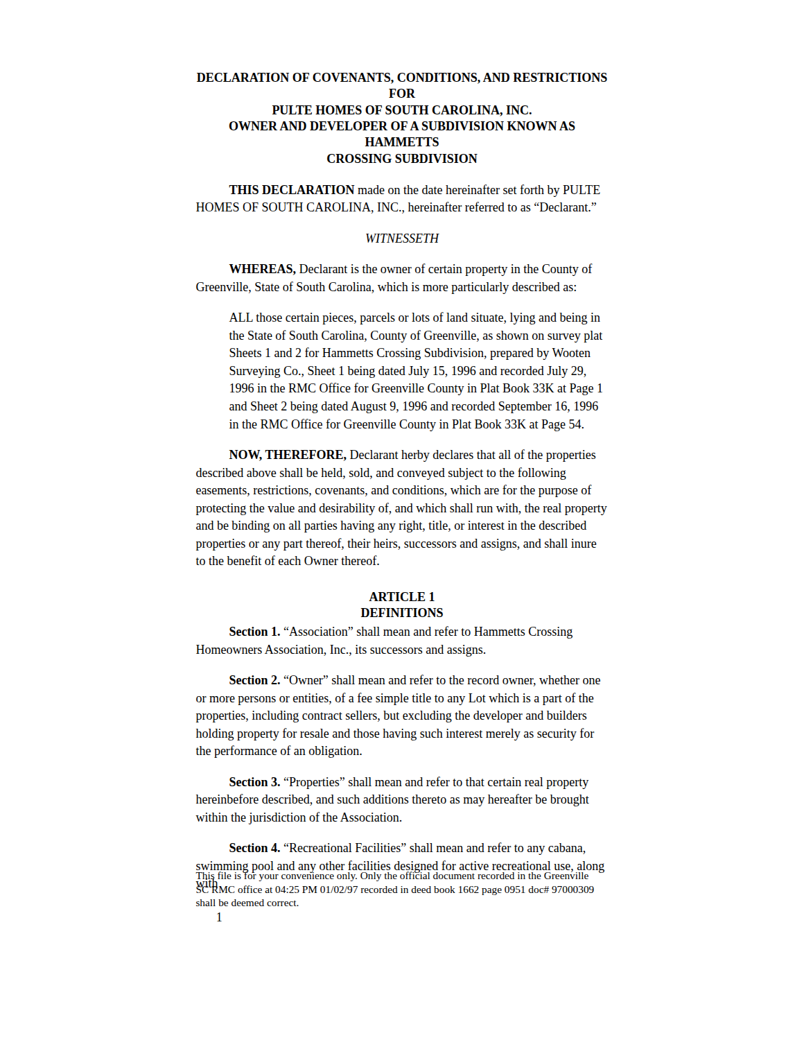Declaration of Covenants, Conditions, and Restrictions for
Pulte Homes of South Carolina, Inc.
Owner and Developer of a Subdivision Known as Hammetts
Crossing Subdivision
THIS DECLARATION made on the date hereinafter set forth by PULTE HOMES OF SOUTH CAROLINA, INC., hereinafter referred to as “Declarant.”
WITNESSETH
WHEREAS, Declarant is the owner of certain property in the County of Greenville, State of South Carolina, which is more particularly described as:
ALL those certain pieces, parcels or lots of land situate, lying and being in the State of South Carolina, County of Greenville, as shown on survey plat Sheets 1 and 2 for Hammetts Crossing Subdivision, prepared by Wooten Surveying Co., Sheet 1 being dated July 15, 1996 and recorded July 29, 1996 in the RMC Office for Greenville County in Plat Book 33K at Page 1 and Sheet 2 being dated August 9, 1996 and recorded September 16, 1996 in the RMC Office for Greenville County in Plat Book 33K at Page 54.
NOW, THEREFORE, Declarant herby declares that all of the properties described above shall be held, sold, and conveyed subject to the following easements, restrictions, covenants, and conditions, which are for the purpose of protecting the value and desirability of, and which shall run with, the real property and be binding on all parties having any right, title, or interest in the described properties or any part thereof, their heirs, successors and assigns, and shall inure to the benefit of each Owner thereof.
Article 1Definitions
Section 1. “Association” shall mean and refer to Hammetts Crossing Homeowners Association, Inc., its successors and assigns.
Section 2. “Owner” shall mean and refer to the record owner, whether one or more persons or entities, of a fee simple title to any Lot which is a part of the properties, including contract sellers, but excluding the developer and builders holding property for resale and those having such interest merely as security for the performance of an obligation.
Section 3. “Properties” shall mean and refer to that certain real property hereinbefore described, and such additions thereto as may hereafter be brought within the jurisdiction of the Association.
Section 4. “Recreational Facilities” shall mean and refer to any cabana, swimming pool and any other facilities designed for active recreational use, along with
This file is for your convenience only. Only the official document recorded in the Greenville SC RMC office at 04:25 PM 01/02/97 recorded in deed book 1662 page 0951 doc# 97000309 shall be deemed correct. 1